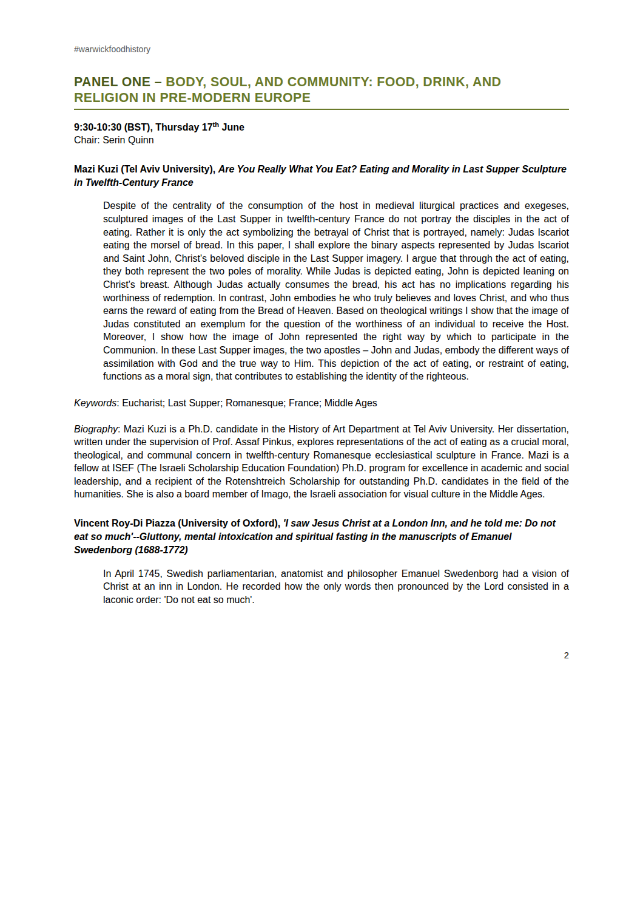#warwickfoodhistory
Panel One – Body, Soul, and Community: Food, Drink, and Religion in Pre-Modern Europe
9:30-10:30 (BST), Thursday 17th June
Chair: Serin Quinn
Mazi Kuzi (Tel Aviv University), Are You Really What You Eat? Eating and Morality in Last Supper Sculpture in Twelfth-Century France
Despite of the centrality of the consumption of the host in medieval liturgical practices and exegeses, sculptured images of the Last Supper in twelfth-century France do not portray the disciples in the act of eating. Rather it is only the act symbolizing the betrayal of Christ that is portrayed, namely: Judas Iscariot eating the morsel of bread. In this paper, I shall explore the binary aspects represented by Judas Iscariot and Saint John, Christ's beloved disciple in the Last Supper imagery. I argue that through the act of eating, they both represent the two poles of morality. While Judas is depicted eating, John is depicted leaning on Christ's breast. Although Judas actually consumes the bread, his act has no implications regarding his worthiness of redemption. In contrast, John embodies he who truly believes and loves Christ, and who thus earns the reward of eating from the Bread of Heaven. Based on theological writings I show that the image of Judas constituted an exemplum for the question of the worthiness of an individual to receive the Host. Moreover, I show how the image of John represented the right way by which to participate in the Communion. In these Last Supper images, the two apostles – John and Judas, embody the different ways of assimilation with God and the true way to Him. This depiction of the act of eating, or restraint of eating, functions as a moral sign, that contributes to establishing the identity of the righteous.
Keywords: Eucharist; Last Supper; Romanesque; France; Middle Ages
Biography: Mazi Kuzi is a Ph.D. candidate in the History of Art Department at Tel Aviv University. Her dissertation, written under the supervision of Prof. Assaf Pinkus, explores representations of the act of eating as a crucial moral, theological, and communal concern in twelfth-century Romanesque ecclesiastical sculpture in France. Mazi is a fellow at ISEF (The Israeli Scholarship Education Foundation) Ph.D. program for excellence in academic and social leadership, and a recipient of the Rotenshtreich Scholarship for outstanding Ph.D. candidates in the field of the humanities. She is also a board member of Imago, the Israeli association for visual culture in the Middle Ages.
Vincent Roy-Di Piazza (University of Oxford), 'I saw Jesus Christ at a London Inn, and he told me: Do not eat so much'--Gluttony, mental intoxication and spiritual fasting in the manuscripts of Emanuel Swedenborg (1688-1772)
In April 1745, Swedish parliamentarian, anatomist and philosopher Emanuel Swedenborg had a vision of Christ at an inn in London. He recorded how the only words then pronounced by the Lord consisted in a laconic order: 'Do not eat so much'.
2